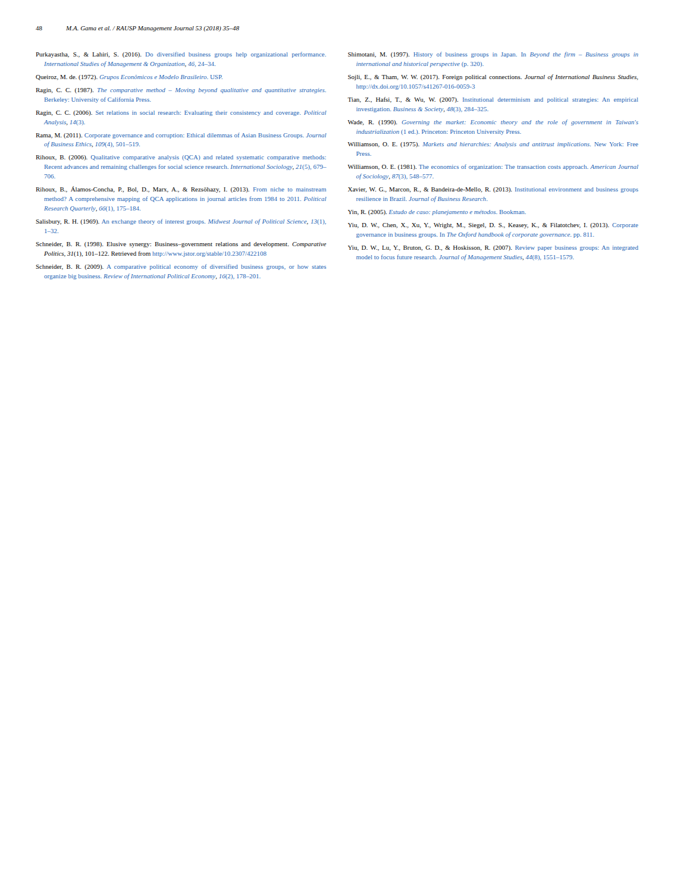48 M.A. Gama et al. / RAUSP Management Journal 53 (2018) 35–48
Purkayastha, S., & Lahiri, S. (2016). Do diversified business groups help organizational performance. International Studies of Management & Organization, 46, 24–34.
Queiroz, M. de. (1972). Grupos Econômicos e Modelo Brasileiro. USP.
Ragin, C. C. (1987). The comparative method – Moving beyond qualitative and quantitative strategies. Berkeley: University of California Press.
Ragin, C. C. (2006). Set relations in social research: Evaluating their consistency and coverage. Political Analysis, 14(3).
Rama, M. (2011). Corporate governance and corruption: Ethical dilemmas of Asian Business Groups. Journal of Business Ethics, 109(4), 501–519.
Rihoux, B. (2006). Qualitative comparative analysis (QCA) and related systematic comparative methods: Recent advances and remaining challenges for social science research. International Sociology, 21(5), 679–706.
Rihoux, B., Álamos-Concha, P., Bol, D., Marx, A., & Rezsöhazy, I. (2013). From niche to mainstream method? A comprehensive mapping of QCA applications in journal articles from 1984 to 2011. Political Research Quarterly, 66(1), 175–184.
Salisbury, R. H. (1969). An exchange theory of interest groups. Midwest Journal of Political Science, 13(1), 1–32.
Schneider, B. R. (1998). Elusive synergy: Business–government relations and development. Comparative Politics, 31(1), 101–122. Retrieved from http://www.jstor.org/stable/10.2307/422108
Schneider, B. R. (2009). A comparative political economy of diversified business groups, or how states organize big business. Review of International Political Economy, 16(2), 178–201.
Shimotani, M. (1997). History of business groups in Japan. In Beyond the firm – Business groups in international and historical perspective (p. 320).
Sojli, E., & Tham, W. W. (2017). Foreign political connections. Journal of International Business Studies, http://dx.doi.org/10.1057/s41267-016-0059-3
Tian, Z., Hafsi, T., & Wu, W. (2007). Institutional determinism and political strategies: An empirical investigation. Business & Society, 48(3), 284–325.
Wade, R. (1990). Governing the market: Economic theory and the role of government in Taiwan's industrialization (1 ed.). Princeton: Princeton University Press.
Williamson, O. E. (1975). Markets and hierarchies: Analysis and antitrust implications. New York: Free Press.
Williamson, O. E. (1981). The economics of organization: The transaction costs approach. American Journal of Sociology, 87(3), 548–577.
Xavier, W. G., Marcon, R., & Bandeira-de-Mello, R. (2013). Institutional environment and business groups resilience in Brazil. Journal of Business Research.
Yin, R. (2005). Estudo de caso: planejamento e métodos. Bookman.
Yiu, D. W., Chen, X., Xu, Y., Wright, M., Siegel, D. S., Keasey, K., & Filatotchev, I. (2013). Corporate governance in business groups. In The Oxford handbook of corporate governance. pp. 811.
Yiu, D. W., Lu, Y., Bruton, G. D., & Hoskisson, R. (2007). Review paper business groups: An integrated model to focus future research. Journal of Management Studies, 44(8), 1551–1579.